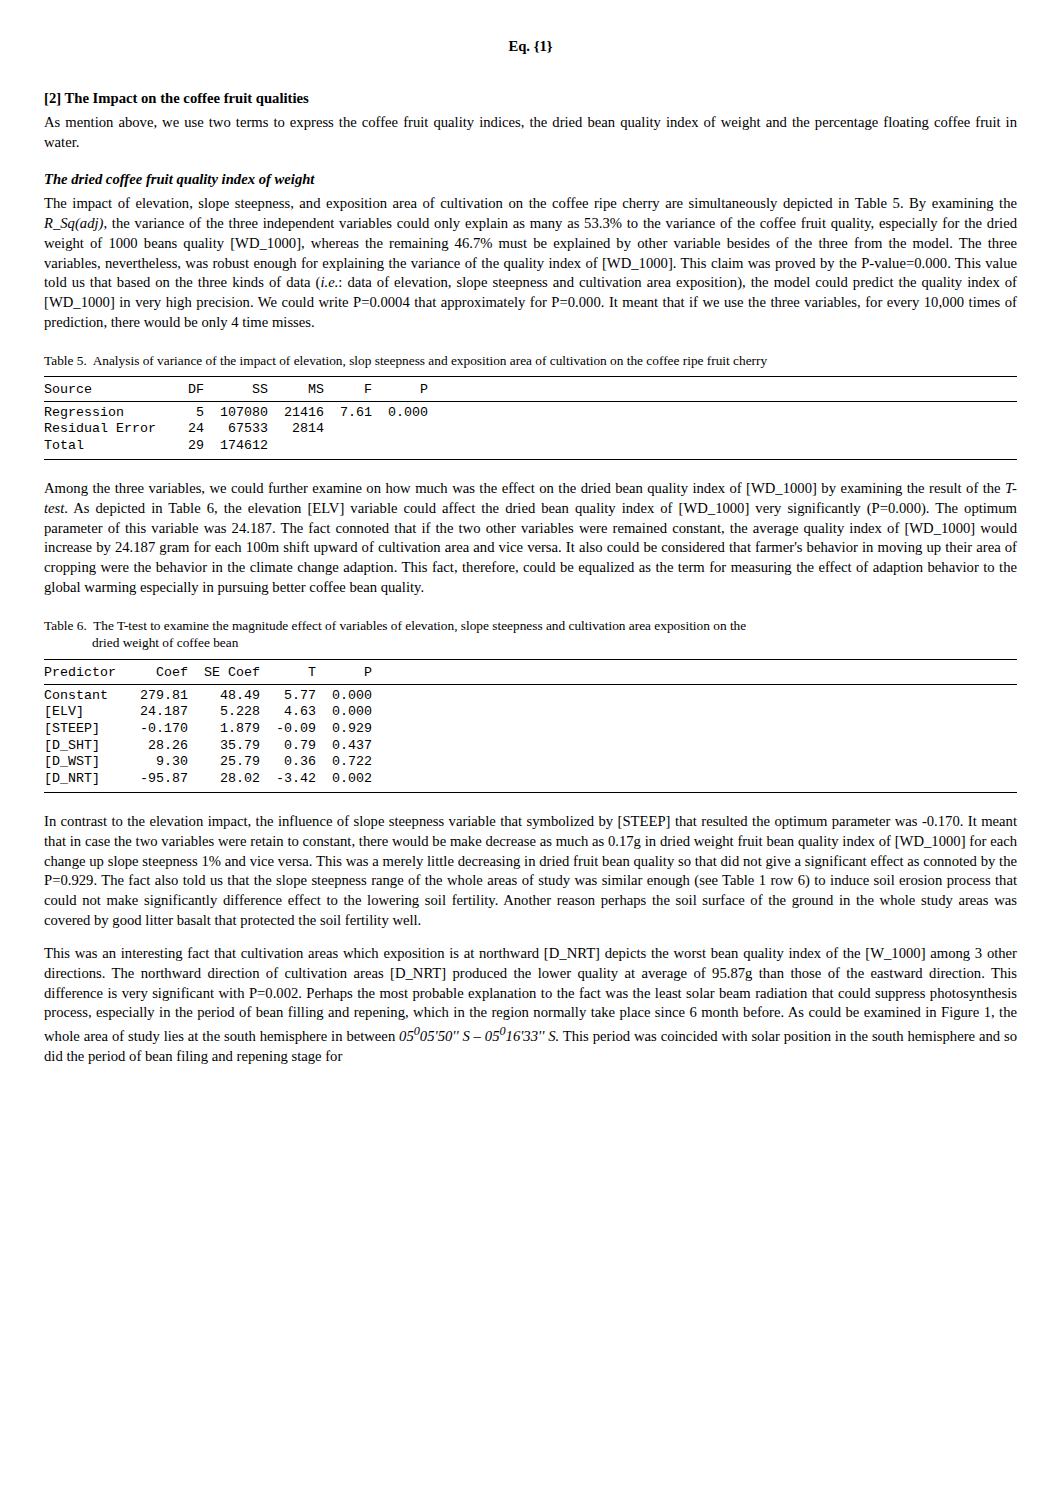Eq. {1}
[2] The Impact on the coffee fruit qualities
As mention above, we use two terms to express the coffee fruit quality indices, the dried bean quality index of weight and the percentage floating coffee fruit in water.
The dried coffee fruit quality index of weight
The impact of elevation, slope steepness, and exposition area of cultivation on the coffee ripe cherry are simultaneously depicted in Table 5. By examining the R_Sq(adj), the variance of the three independent variables could only explain as many as 53.3% to the variance of the coffee fruit quality, especially for the dried weight of 1000 beans quality [WD_1000], whereas the remaining 46.7% must be explained by other variable besides of the three from the model. The three variables, nevertheless, was robust enough for explaining the variance of the quality index of [WD_1000]. This claim was proved by the P-value=0.000. This value told us that based on the three kinds of data (i.e.: data of elevation, slope steepness and cultivation area exposition), the model could predict the quality index of [WD_1000] in very high precision. We could write P=0.0004 that approximately for P=0.000. It meant that if we use the three variables, for every 10,000 times of prediction, there would be only 4 time misses.
Table 5. Analysis of variance of the impact of elevation, slop steepness and exposition area of cultivation on the coffee ripe fruit cherry
Source            DF      SS     MS     F      PRegression         5  107080  21416  7.61  0.000
Residual Error    24   67533   2814
Total             29  174612
Among the three variables, we could further examine on how much was the effect on the dried bean quality index of [WD_1000] by examining the result of the T-test. As depicted in Table 6, the elevation [ELV] variable could affect the dried bean quality index of [WD_1000] very significantly (P=0.000). The optimum parameter of this variable was 24.187. The fact connoted that if the two other variables were remained constant, the average quality index of [WD_1000] would increase by 24.187 gram for each 100m shift upward of cultivation area and vice versa. It also could be considered that farmer's behavior in moving up their area of cropping were the behavior in the climate change adaption. This fact, therefore, could be equalized as the term for measuring the effect of adaption behavior to the global warming especially in pursuing better coffee bean quality.
Table 6. The T-test to examine the magnitude effect of variables of elevation, slope steepness and cultivation area exposition on thedried weight of coffee bean
Predictor     Coef  SE Coef      T      PConstant    279.81    48.49   5.77  0.000
[ELV]       24.187    5.228   4.63  0.000
[STEEP]     -0.170    1.879  -0.09  0.929
[D_SHT]      28.26    35.79   0.79  0.437
[D_WST]       9.30    25.79   0.36  0.722
[D_NRT]     -95.87    28.02  -3.42  0.002
In contrast to the elevation impact, the influence of slope steepness variable that symbolized by [STEEP] that resulted the optimum parameter was -0.170. It meant that in case the two variables were retain to constant, there would be make decrease as much as 0.17g in dried weight fruit bean quality index of [WD_1000] for each change up slope steepness 1% and vice versa. This was a merely little decreasing in dried fruit bean quality so that did not give a significant effect as connoted by the P=0.929. The fact also told us that the slope steepness range of the whole areas of study was similar enough (see Table 1 row 6) to induce soil erosion process that could not make significantly difference effect to the lowering soil fertility. Another reason perhaps the soil surface of the ground in the whole study areas was covered by good litter basalt that protected the soil fertility well.
This was an interesting fact that cultivation areas which exposition is at northward [D_NRT] depicts the worst bean quality index of the [W_1000] among 3 other directions. The northward direction of cultivation areas [D_NRT] produced the lower quality at average of 95.87g than those of the eastward direction. This difference is very significant with P=0.002. Perhaps the most probable explanation to the fact was the least solar beam radiation that could suppress photosynthesis process, especially in the period of bean filling and repening, which in the region normally take place since 6 month before. As could be examined in Figure 1, the whole area of study lies at the south hemisphere in between 05005'50'' S – 05016'33'' S. This period was coincided with solar position in the south hemisphere and so did the period of bean filing and repening stage for